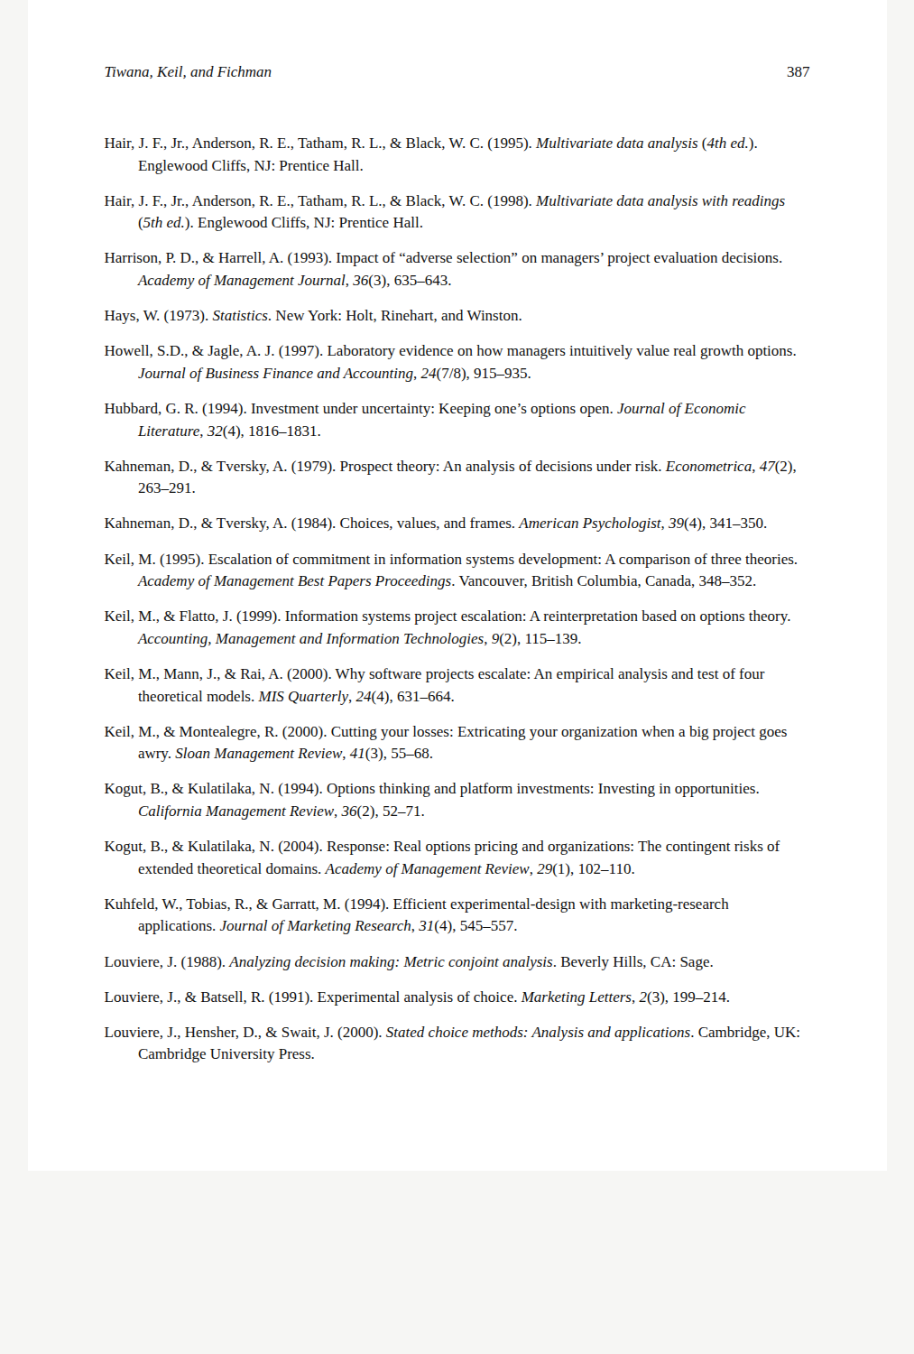Tiwana, Keil, and Fichman 387
Hair, J. F., Jr., Anderson, R. E., Tatham, R. L., & Black, W. C. (1995). Multivariate data analysis (4th ed.). Englewood Cliffs, NJ: Prentice Hall.
Hair, J. F., Jr., Anderson, R. E., Tatham, R. L., & Black, W. C. (1998). Multivariate data analysis with readings (5th ed.). Englewood Cliffs, NJ: Prentice Hall.
Harrison, P. D., & Harrell, A. (1993). Impact of “adverse selection” on managers’ project evaluation decisions. Academy of Management Journal, 36(3), 635–643.
Hays, W. (1973). Statistics. New York: Holt, Rinehart, and Winston.
Howell, S.D., & Jagle, A. J. (1997). Laboratory evidence on how managers intuitively value real growth options. Journal of Business Finance and Accounting, 24(7/8), 915–935.
Hubbard, G. R. (1994). Investment under uncertainty: Keeping one’s options open. Journal of Economic Literature, 32(4), 1816–1831.
Kahneman, D., & Tversky, A. (1979). Prospect theory: An analysis of decisions under risk. Econometrica, 47(2), 263–291.
Kahneman, D., & Tversky, A. (1984). Choices, values, and frames. American Psychologist, 39(4), 341–350.
Keil, M. (1995). Escalation of commitment in information systems development: A comparison of three theories. Academy of Management Best Papers Proceedings. Vancouver, British Columbia, Canada, 348–352.
Keil, M., & Flatto, J. (1999). Information systems project escalation: A reinterpretation based on options theory. Accounting, Management and Information Technologies, 9(2), 115–139.
Keil, M., Mann, J., & Rai, A. (2000). Why software projects escalate: An empirical analysis and test of four theoretical models. MIS Quarterly, 24(4), 631–664.
Keil, M., & Montealegre, R. (2000). Cutting your losses: Extricating your organization when a big project goes awry. Sloan Management Review, 41(3), 55–68.
Kogut, B., & Kulatilaka, N. (1994). Options thinking and platform investments: Investing in opportunities. California Management Review, 36(2), 52–71.
Kogut, B., & Kulatilaka, N. (2004). Response: Real options pricing and organizations: The contingent risks of extended theoretical domains. Academy of Management Review, 29(1), 102–110.
Kuhfeld, W., Tobias, R., & Garratt, M. (1994). Efficient experimental-design with marketing-research applications. Journal of Marketing Research, 31(4), 545–557.
Louviere, J. (1988). Analyzing decision making: Metric conjoint analysis. Beverly Hills, CA: Sage.
Louviere, J., & Batsell, R. (1991). Experimental analysis of choice. Marketing Letters, 2(3), 199–214.
Louviere, J., Hensher, D., & Swait, J. (2000). Stated choice methods: Analysis and applications. Cambridge, UK: Cambridge University Press.